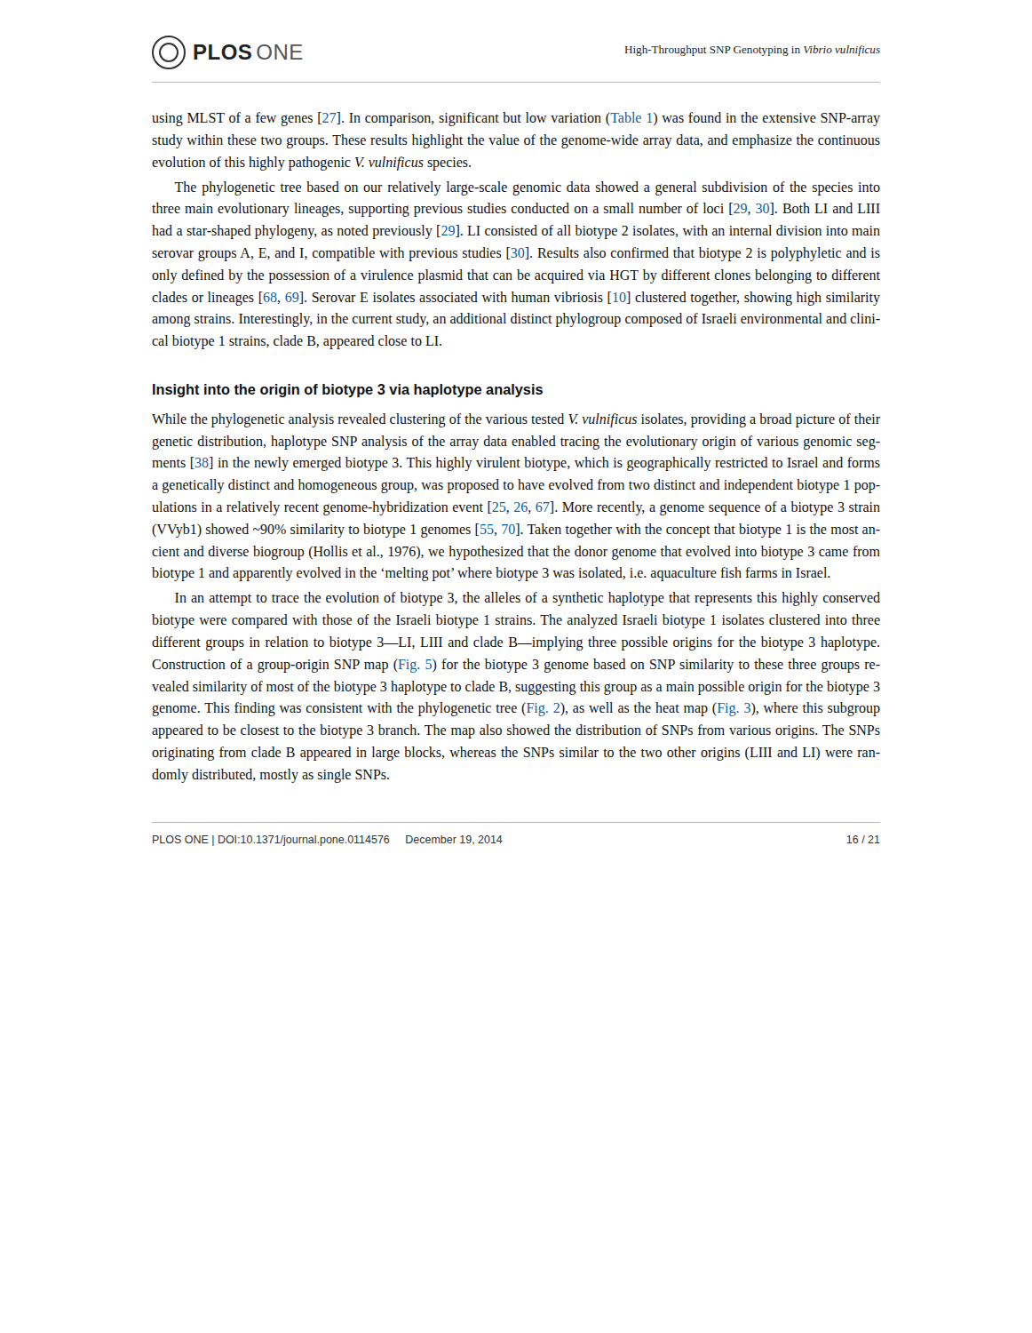PLOSONE
High-Throughput SNP Genotyping in Vibrio vulnificus
using MLST of a few genes [27]. In comparison, significant but low variation (Table 1) was found in the extensive SNP-array study within these two groups. These results highlight the value of the genome-wide array data, and emphasize the continuous evolution of this highly pathogenic V. vulnificus species.
The phylogenetic tree based on our relatively large-scale genomic data showed a general subdivision of the species into three main evolutionary lineages, supporting previous studies conducted on a small number of loci [29, 30]. Both LI and LIII had a star-shaped phylogeny, as noted previously [29]. LI consisted of all biotype 2 isolates, with an internal division into main serovar groups A, E, and I, compatible with previous studies [30]. Results also confirmed that biotype 2 is polyphyletic and is only defined by the possession of a virulence plasmid that can be acquired via HGT by different clones belonging to different clades or lineages [68, 69]. Serovar E isolates associated with human vibriosis [10] clustered together, showing high similarity among strains. Interestingly, in the current study, an additional distinct phylogroup composed of Israeli environmental and clinical biotype 1 strains, clade B, appeared close to LI.
Insight into the origin of biotype 3 via haplotype analysis
While the phylogenetic analysis revealed clustering of the various tested V. vulnificus isolates, providing a broad picture of their genetic distribution, haplotype SNP analysis of the array data enabled tracing the evolutionary origin of various genomic segments [38] in the newly emerged biotype 3. This highly virulent biotype, which is geographically restricted to Israel and forms a genetically distinct and homogeneous group, was proposed to have evolved from two distinct and independent biotype 1 populations in a relatively recent genome-hybridization event [25, 26, 67]. More recently, a genome sequence of a biotype 3 strain (VVyb1) showed ~90% similarity to biotype 1 genomes [55, 70]. Taken together with the concept that biotype 1 is the most ancient and diverse biogroup (Hollis et al., 1976), we hypothesized that the donor genome that evolved into biotype 3 came from biotype 1 and apparently evolved in the ‘melting pot’ where biotype 3 was isolated, i.e. aquaculture fish farms in Israel.
In an attempt to trace the evolution of biotype 3, the alleles of a synthetic haplotype that represents this highly conserved biotype were compared with those of the Israeli biotype 1 strains. The analyzed Israeli biotype 1 isolates clustered into three different groups in relation to biotype 3—LI, LIII and clade B—implying three possible origins for the biotype 3 haplotype. Construction of a group-origin SNP map (Fig. 5) for the biotype 3 genome based on SNP similarity to these three groups revealed similarity of most of the biotype 3 haplotype to clade B, suggesting this group as a main possible origin for the biotype 3 genome. This finding was consistent with the phylogenetic tree (Fig. 2), as well as the heat map (Fig. 3), where this subgroup appeared to be closest to the biotype 3 branch. The map also showed the distribution of SNPs from various origins. The SNPs originating from clade B appeared in large blocks, whereas the SNPs similar to the two other origins (LIII and LI) were randomly distributed, mostly as single SNPs.
PLOS ONE | DOI:10.1371/journal.pone.0114576 December 19, 2014
16 / 21